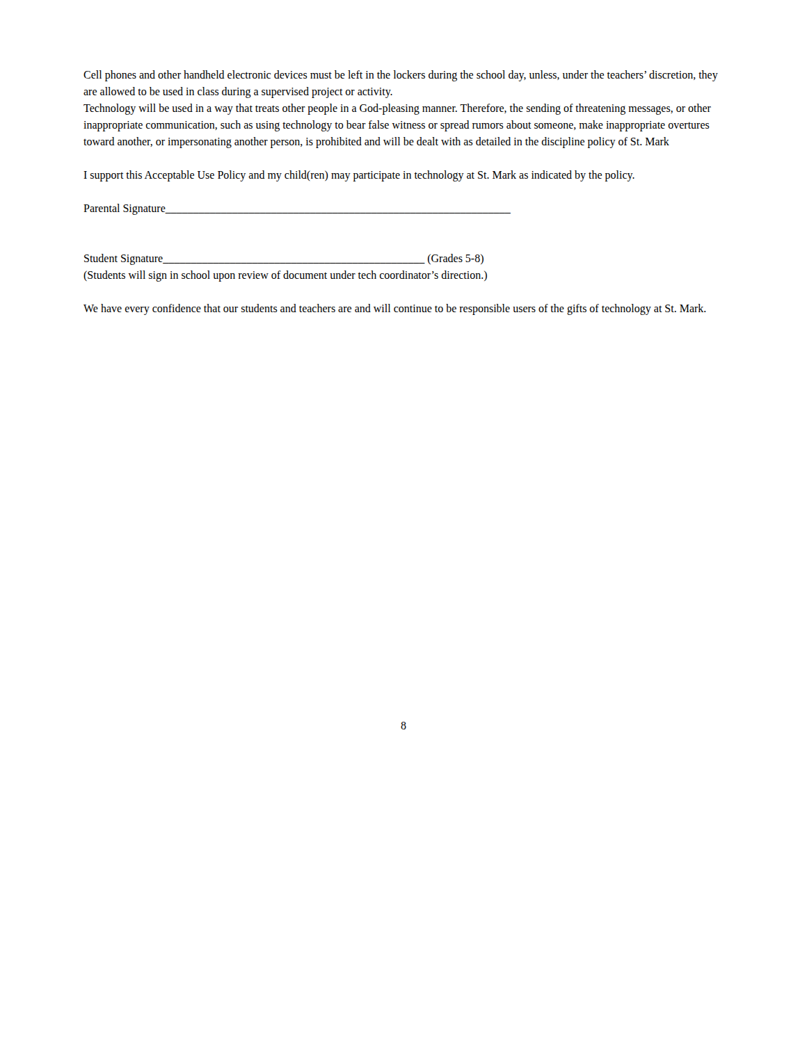Cell phones and other handheld electronic devices must be left in the lockers during the school day, unless, under the teachers’ discretion, they are allowed to be used in class during a supervised project or activity.
Technology will be used in a way that treats other people in a God-pleasing manner. Therefore, the sending of threatening messages, or other inappropriate communication, such as using technology to bear false witness or spread rumors about someone, make inappropriate overtures toward another, or impersonating another person, is prohibited and will be dealt with as detailed in the discipline policy of St. Mark
I support this Acceptable Use Policy and my child(ren) may participate in technology at St. Mark as indicated by the policy.
Parental Signature______________________________________________________________
Student Signature_______________________________________________ (Grades 5-8)
(Students will sign in school upon review of document under tech coordinator’s direction.)
We have every confidence that our students and teachers are and will continue to be responsible users of the gifts of technology at St. Mark.
8